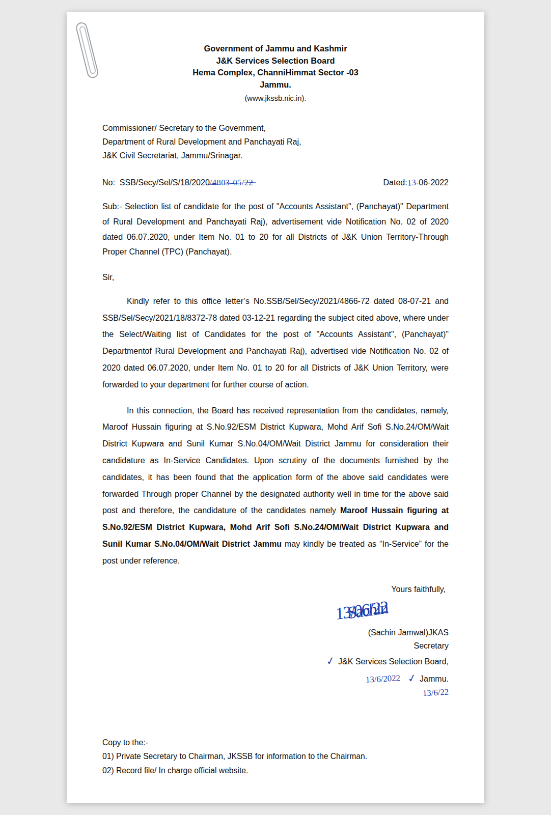Government of Jammu and Kashmir
J&K Services Selection Board
Hema Complex, ChanniHimmat Sector -03
Jammu.
(www.jkssb.nic.in).
Commissioner/ Secretary to the Government,
Department of Rural Development and Panchayati Raj,
J&K Civil Secretariat, Jammu/Srinagar.
No: SSB/Secy/Sel/S/18/2020/4803-05/22
Dated:13-06-2022
Sub:- Selection list of candidate for the post of "Accounts Assistant", (Panchayat)" Department of Rural Development and Panchayati Raj), advertisement vide Notification No. 02 of 2020 dated 06.07.2020, under Item No. 01 to 20 for all Districts of J&K Union Territory-Through Proper Channel (TPC) (Panchayat).
Sir,
Kindly refer to this office letter’s No.SSB/Sel/Secy/2021/4866-72 dated 08-07-21 and SSB/Sel/Secy/2021/18/8372-78 dated 03-12-21 regarding the subject cited above, where under the Select/Waiting list of Candidates for the post of "Accounts Assistant", (Panchayat)" Departmentof Rural Development and Panchayati Raj), advertised vide Notification No. 02 of 2020 dated 06.07.2020, under Item No. 01 to 20 for all Districts of J&K Union Territory, were forwarded to your department for further course of action.
In this connection, the Board has received representation from the candidates, namely, Maroof Hussain figuring at S.No.92/ESM District Kupwara, Mohd Arif Sofi S.No.24/OM/Wait District Kupwara and Sunil Kumar S.No.04/OM/Wait District Jammu for consideration their candidature as In-Service Candidates. Upon scrutiny of the documents furnished by the candidates, it has been found that the application form of the above said candidates were forwarded Through proper Channel by the designated authority well in time for the above said post and therefore, the candidature of the candidates namely Maroof Hussain figuring at S.No.92/ESM District Kupwara, Mohd Arif Sofi S.No.24/OM/Wait District Kupwara and Sunil Kumar S.No.04/OM/Wait District Jammu may kindly be treated as “In-Service” for the post under reference.
Yours faithfully,
Sachin 13/06/22
(Sachin Jamwal)JKAS
Secretary
✓J&K Services Selection Board,
13/6/2022 ✓Jammu.
13/6/22
Copy to the:-
01) Private Secretary to Chairman, JKSSB for information to the Chairman.
02) Record file/ In charge official website.